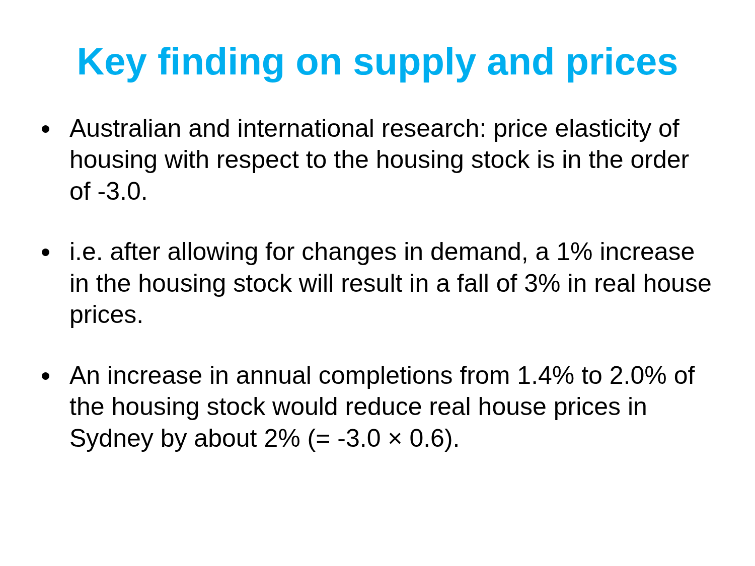Key finding on supply and prices
Australian and international research: price elasticity of housing with respect to the housing stock is in the order of -3.0.
i.e. after allowing for changes in demand, a 1% increase in the housing stock will result in a fall of 3% in real house prices.
An increase in annual completions from 1.4% to 2.0% of the housing stock would reduce real house prices in Sydney by about 2% (= -3.0 × 0.6).